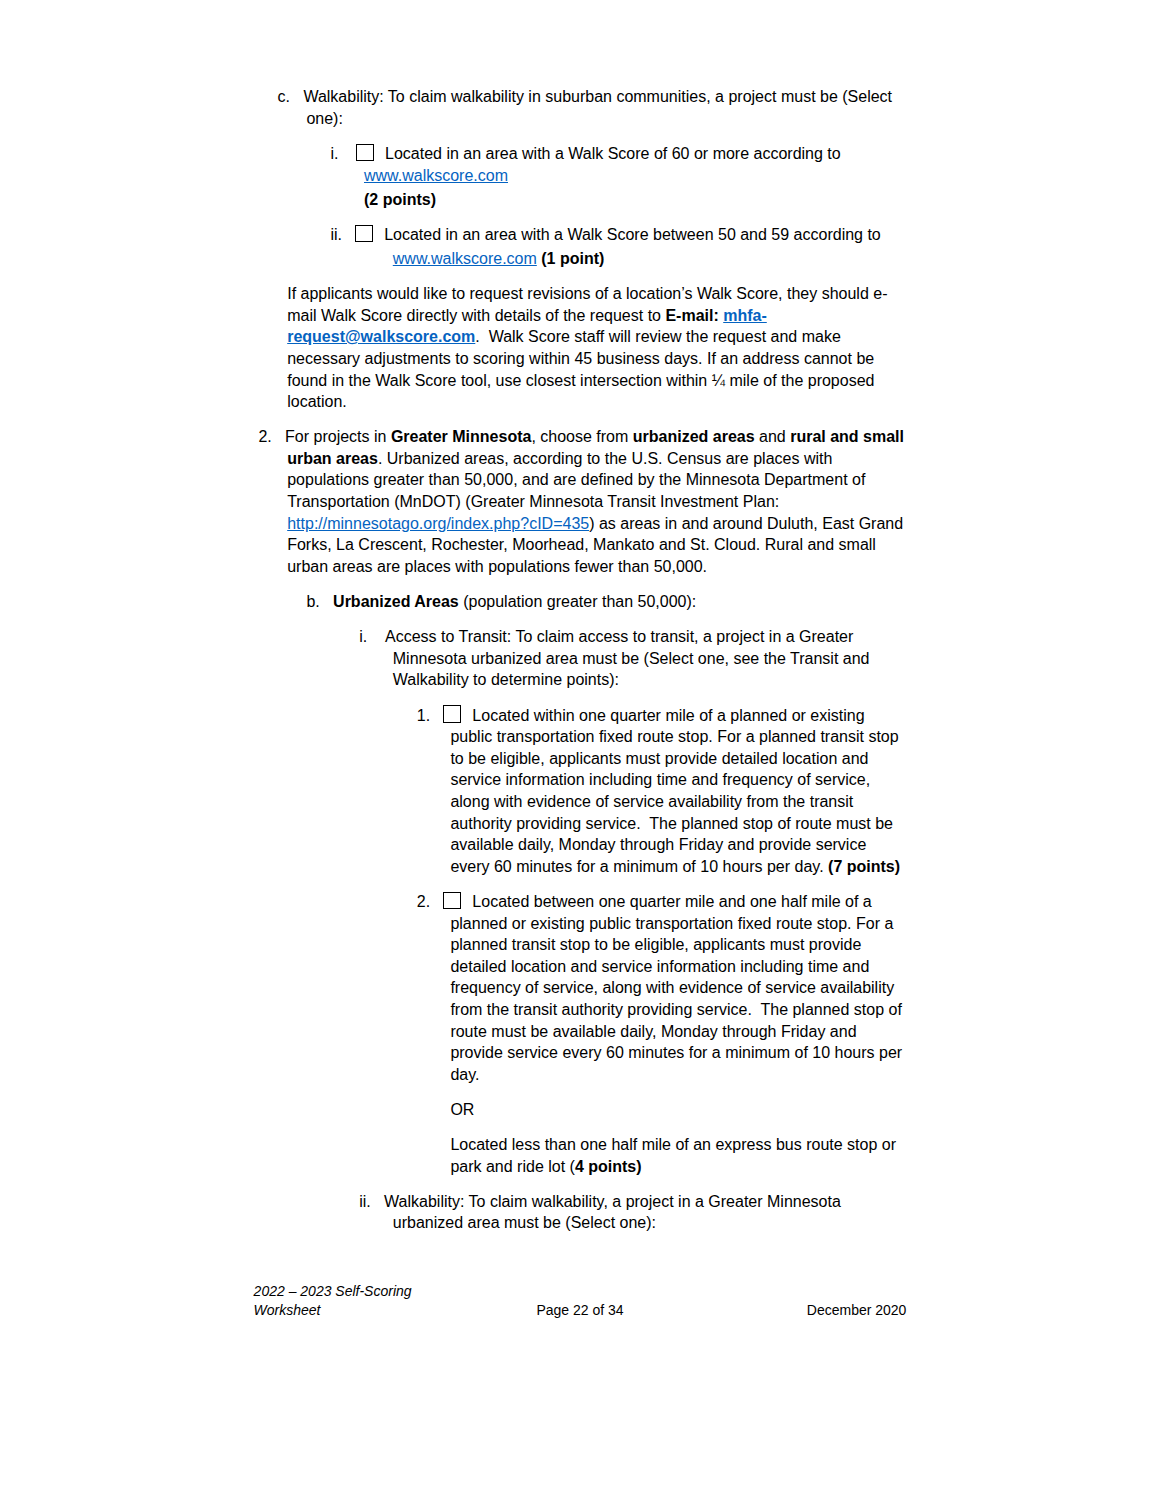c. Walkability: To claim walkability in suburban communities, a project must be (Select one):
i. Located in an area with a Walk Score of 60 or more according to www.walkscore.com
(2 points)
ii. Located in an area with a Walk Score between 50 and 59 according to
www.walkscore.com (1 point)
If applicants would like to request revisions of a location’s Walk Score, they should e-mail Walk Score directly with details of the request to E-mail: mhfa-request@walkscore.com. Walk Score staff will review the request and make necessary adjustments to scoring within 45 business days. If an address cannot be found in the Walk Score tool, use closest intersection within ¼ mile of the proposed location.
2. For projects in Greater Minnesota, choose from urbanized areas and rural and small urban areas. Urbanized areas, according to the U.S. Census are places with populations greater than 50,000, and are defined by the Minnesota Department of Transportation (MnDOT) (Greater Minnesota Transit Investment Plan: http://minnesotago.org/index.php?cID=435) as areas in and around Duluth, East Grand Forks, La Crescent, Rochester, Moorhead, Mankato and St. Cloud. Rural and small urban areas are places with populations fewer than 50,000.
b. Urbanized Areas (population greater than 50,000):
i. Access to Transit: To claim access to transit, a project in a Greater Minnesota urbanized area must be (Select one, see the Transit and Walkability to determine points):
1. Located within one quarter mile of a planned or existing public transportation fixed route stop. For a planned transit stop to be eligible, applicants must provide detailed location and service information including time and frequency of service, along with evidence of service availability from the transit authority providing service. The planned stop of route must be available daily, Monday through Friday and provide service every 60 minutes for a minimum of 10 hours per day. (7 points)
2. Located between one quarter mile and one half mile of a planned or existing public transportation fixed route stop. For a planned transit stop to be eligible, applicants must provide detailed location and service information including time and frequency of service, along with evidence of service availability from the transit authority providing service. The planned stop of route must be available daily, Monday through Friday and provide service every 60 minutes for a minimum of 10 hours per day.
OR
Located less than one half mile of an express bus route stop or park and ride lot (4 points)
ii. Walkability: To claim walkability, a project in a Greater Minnesota urbanized area must be (Select one):
| 2022 – 2023 Self-Scoring Worksheet | Page 22 of 34 | December 2020 |